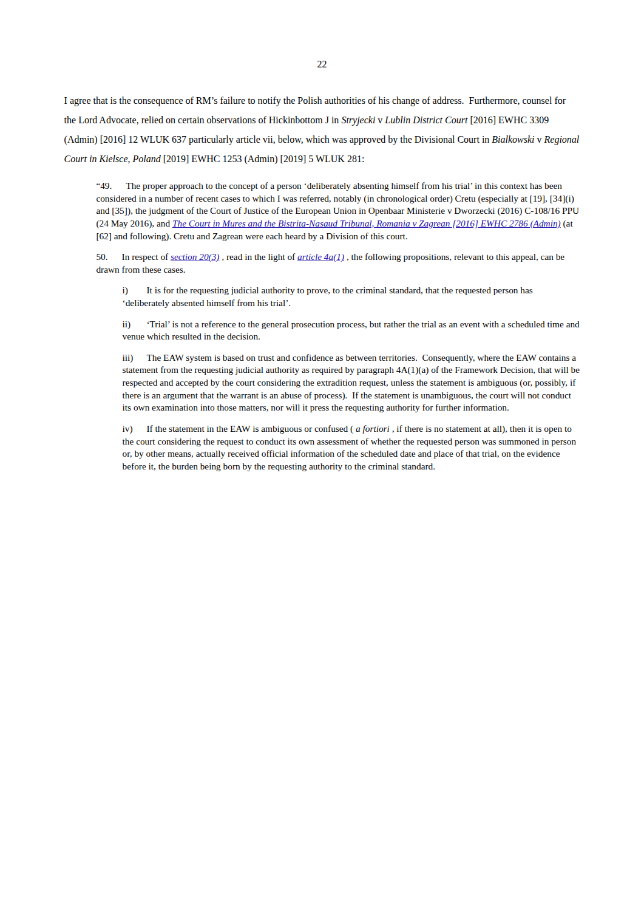22
I agree that is the consequence of RM’s failure to notify the Polish authorities of his change of address. Furthermore, counsel for the Lord Advocate, relied on certain observations of Hickinbottom J in Stryjecki v Lublin District Court [2016] EWHC 3309 (Admin) [2016] 12 WLUK 637 particularly article vii, below, which was approved by the Divisional Court in Bialkowski v Regional Court in Kielsce, Poland [2019] EWHC 1253 (Admin) [2019] 5 WLUK 281:
“49. The proper approach to the concept of a person ‘deliberately absenting himself from his trial’ in this context has been considered in a number of recent cases to which I was referred, notably (in chronological order) Cretu (especially at [19], [34](i) and [35]), the judgment of the Court of Justice of the European Union in Openbaar Ministerie v Dworzecki (2016) C-108/16 PPU (24 May 2016), and The Court in Mures and the Bistrita-Nasaud Tribunal, Romania v Zagrean [2016] EWHC 2786 (Admin) (at [62] and following). Cretu and Zagrean were each heard by a Division of this court.
50. In respect of section 20(3) , read in the light of article 4a(1) , the following propositions, relevant to this appeal, can be drawn from these cases.
i) It is for the requesting judicial authority to prove, to the criminal standard, that the requested person has ‘deliberately absented himself from his trial’.
ii)‘Trial’ is not a reference to the general prosecution process, but rather the trial as an event with a scheduled time and venue which resulted in the decision.
iii) The EAW system is based on trust and confidence as between territories. Consequently, where the EAW contains a statement from the requesting judicial authority as required by paragraph 4A(1)(a) of the Framework Decision, that will be respected and accepted by the court considering the extradition request, unless the statement is ambiguous (or, possibly, if there is an argument that the warrant is an abuse of process). If the statement is unambiguous, the court will not conduct its own examination into those matters, nor will it press the requesting authority for further information.
iv) If the statement in the EAW is ambiguous or confused ( a fortiori , if there is no statement at all), then it is open to the court considering the request to conduct its own assessment of whether the requested person was summoned in person or, by other means, actually received official information of the scheduled date and place of that trial, on the evidence before it, the burden being born by the requesting authority to the criminal standard.